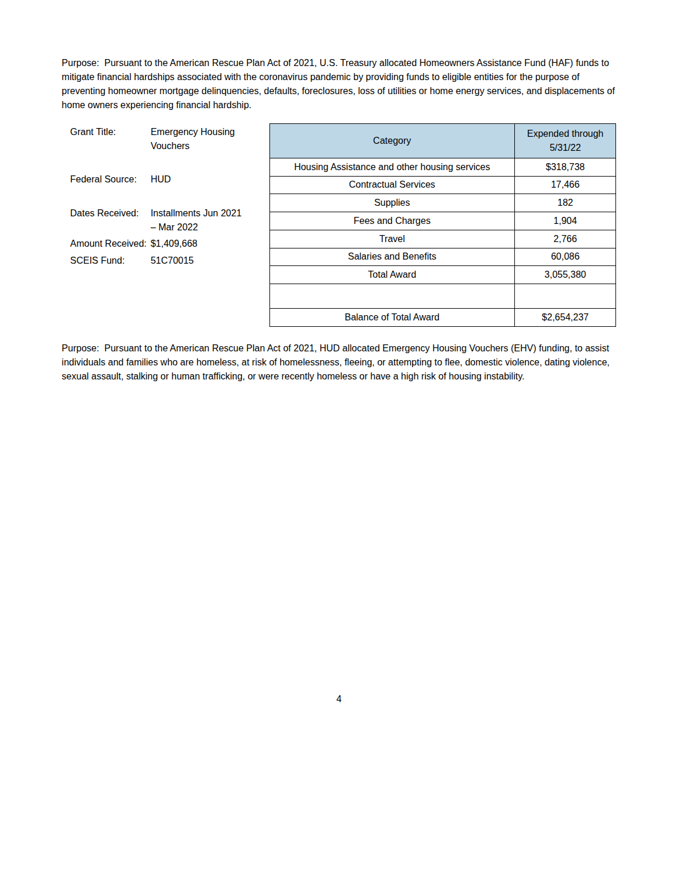Purpose: Pursuant to the American Rescue Plan Act of 2021, U.S. Treasury allocated Homeowners Assistance Fund (HAF) funds to mitigate financial hardships associated with the coronavirus pandemic by providing funds to eligible entities for the purpose of preventing homeowner mortgage delinquencies, defaults, foreclosures, loss of utilities or home energy services, and displacements of home owners experiencing financial hardship.
| Grant Title: | Emergency Housing Vouchers |
| Federal Source: | HUD |
| Dates Received: | Installments Jun 2021 – Mar 2022 |
| Amount Received: | $1,409,668 |
| SCEIS Fund: | 51C70015 |
| Category | Expended through 5/31/22 |
| --- | --- |
| Housing Assistance and other housing services | $318,738 |
| Contractual Services | 17,466 |
| Supplies | 182 |
| Fees and Charges | 1,904 |
| Travel | 2,766 |
| Salaries and Benefits | 60,086 |
| Total Award | 3,055,380 |
| Balance of Total Award | $2,654,237 |
Purpose: Pursuant to the American Rescue Plan Act of 2021, HUD allocated Emergency Housing Vouchers (EHV) funding, to assist individuals and families who are homeless, at risk of homelessness, fleeing, or attempting to flee, domestic violence, dating violence, sexual assault, stalking or human trafficking, or were recently homeless or have a high risk of housing instability.
4